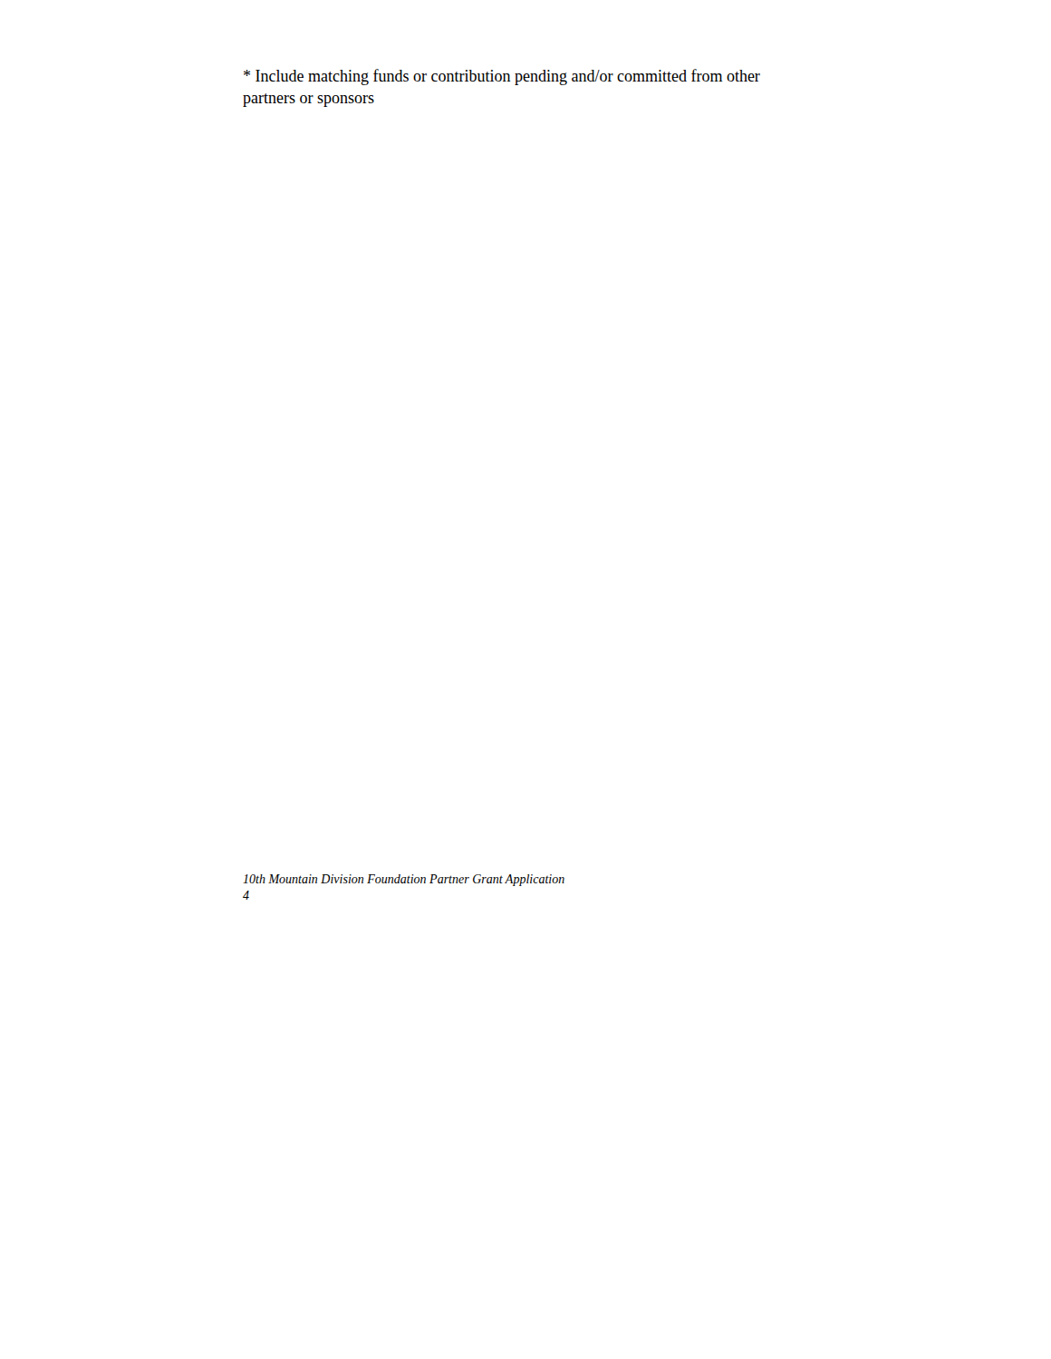* Include matching funds or contribution pending and/or committed from other partners or sponsors
10th Mountain Division Foundation Partner Grant Application 4